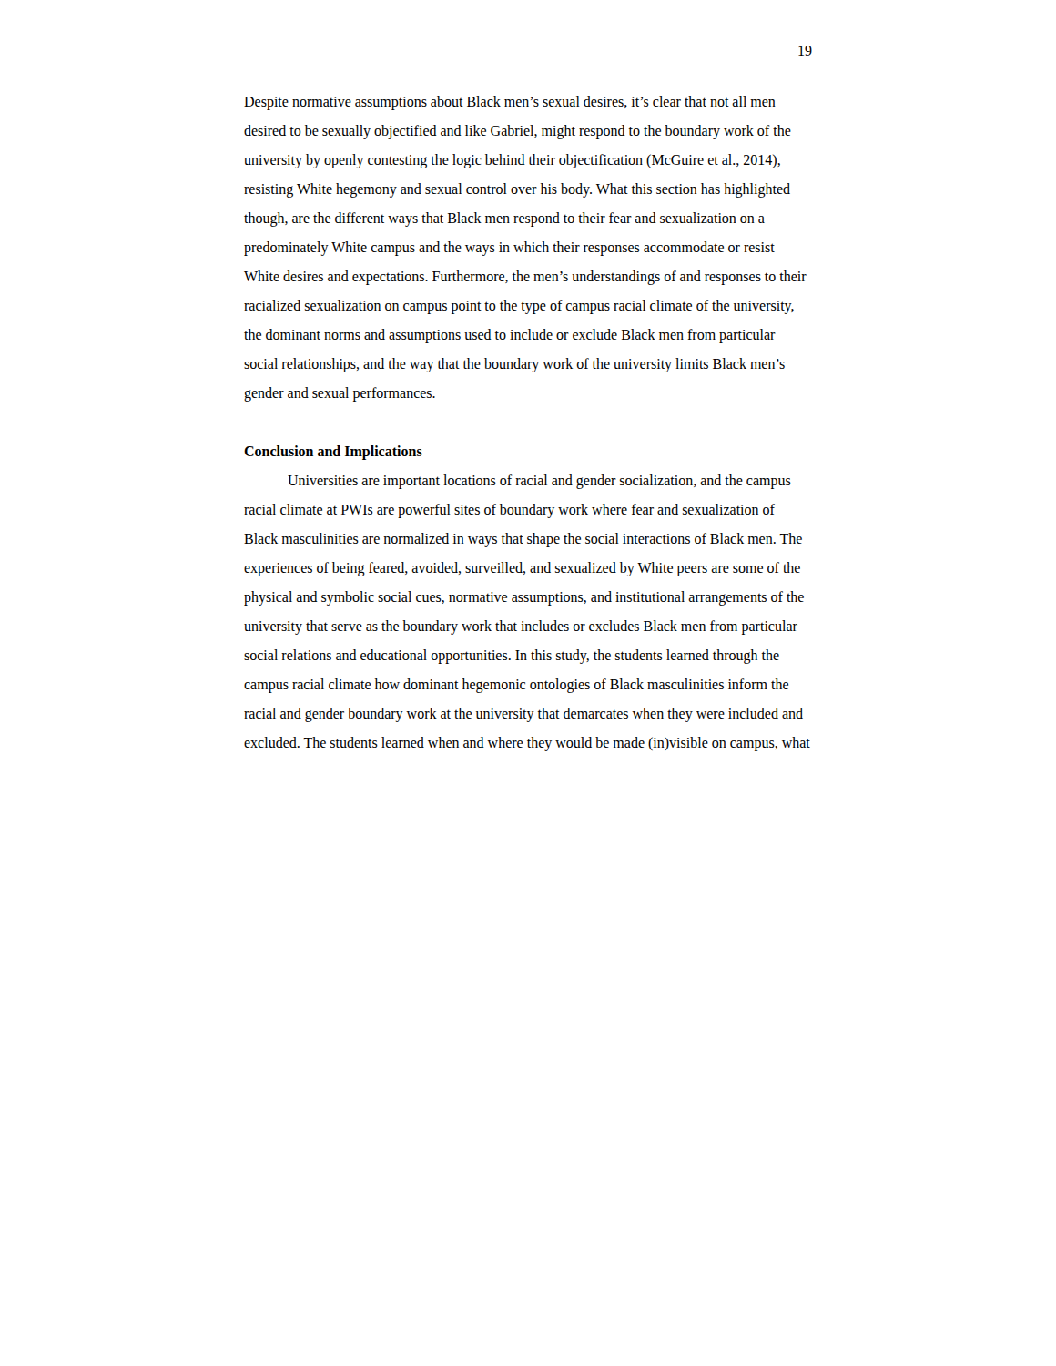19
Despite normative assumptions about Black men’s sexual desires, it’s clear that not all men desired to be sexually objectified and like Gabriel, might respond to the boundary work of the university by openly contesting the logic behind their objectification (McGuire et al., 2014), resisting White hegemony and sexual control over his body. What this section has highlighted though, are the different ways that Black men respond to their fear and sexualization on a predominately White campus and the ways in which their responses accommodate or resist White desires and expectations. Furthermore, the men’s understandings of and responses to their racialized sexualization on campus point to the type of campus racial climate of the university, the dominant norms and assumptions used to include or exclude Black men from particular social relationships, and the way that the boundary work of the university limits Black men’s gender and sexual performances.
Conclusion and Implications
Universities are important locations of racial and gender socialization, and the campus racial climate at PWIs are powerful sites of boundary work where fear and sexualization of Black masculinities are normalized in ways that shape the social interactions of Black men. The experiences of being feared, avoided, surveilled, and sexualized by White peers are some of the physical and symbolic social cues, normative assumptions, and institutional arrangements of the university that serve as the boundary work that includes or excludes Black men from particular social relations and educational opportunities. In this study, the students learned through the campus racial climate how dominant hegemonic ontologies of Black masculinities inform the racial and gender boundary work at the university that demarcates when they were included and excluded. The students learned when and where they would be made (in)visible on campus, what